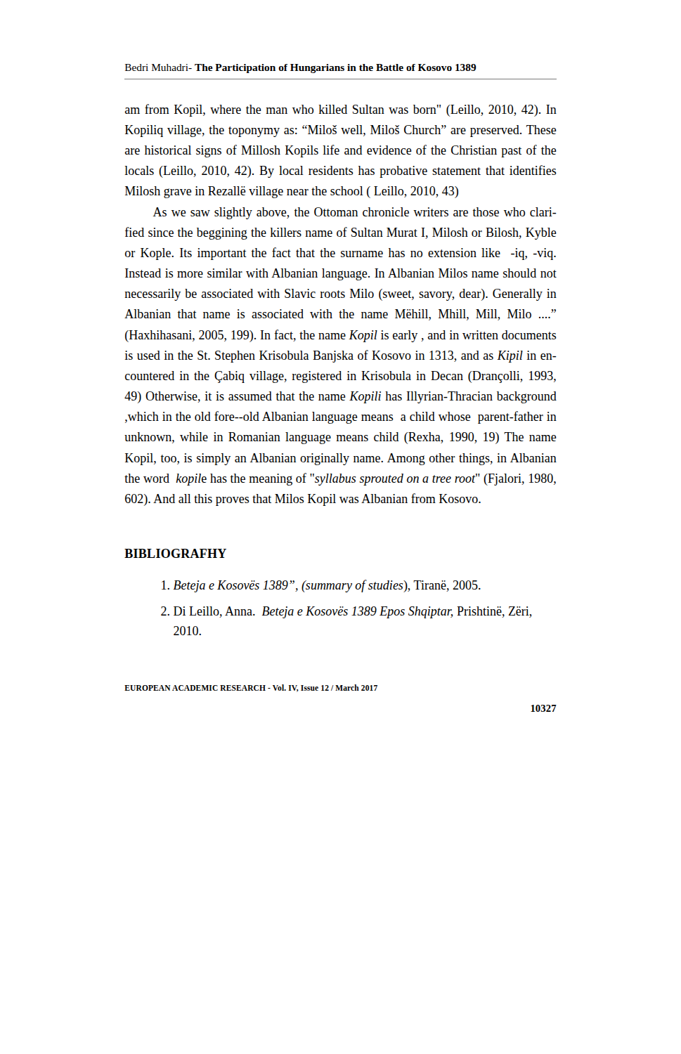Bedri Muhadri- The Participation of Hungarians in the Battle of Kosovo 1389
am from Kopil, where the man who killed Sultan was born" (Leillo, 2010, 42). In Kopiliq village, the toponymy as: “Miloš well, Miloš Church” are preserved. These are historical signs of Millosh Kopils life and evidence of the Christian past of the locals (Leillo, 2010, 42). By local residents has probative statement that identifies Milosh grave in Rezallë village near the school ( Leillo, 2010, 43)
As we saw slightly above, the Ottoman chronicle writers are those who clarified since the beggining the killers name of Sultan Murat I, Milosh or Bilosh, Kyble or Kople. Its important the fact that the surname has no extension like -iq, -viq. Instead is more similar with Albanian language. In Albanian Milos name should not necessarily be associated with Slavic roots Milo (sweet, savory, dear). Generally in Albanian that name is associated with the name Mëhill, Mhill, Mill, Milo ....” (Haxhihasani, 2005, 199). In fact, the name Kopil is early , and in written documents is used in the St. Stephen Krisobula Banjska of Kosovo in 1313, and as Kipil in encountered in the Çabiq village, registered in Krisobula in Decan (Drançolli, 1993, 49) Otherwise, it is assumed that the name Kopili has Illyrian-Thracian background ,which in the old fore--old Albanian language means a child whose parent-father in unknown, while in Romanian language means child (Rexha, 1990, 19) The name Kopil, too, is simply an Albanian originally name. Among other things, in Albanian the word kopile has the meaning of "syllabus sprouted on a tree root" (Fjalori, 1980, 602). And all this proves that Milos Kopil was Albanian from Kosovo.
BIBLIOGRAFHY
Beteja e Kosovës 1389”, (summary of studies), Tiranë, 2005.
Di Leillo, Anna. Beteja e Kosovës 1389 Epos Shqiptar, Prishtinë, Zëri, 2010.
EUROPEAN ACADEMIC RESEARCH - Vol. IV, Issue 12 / March 2017
10327